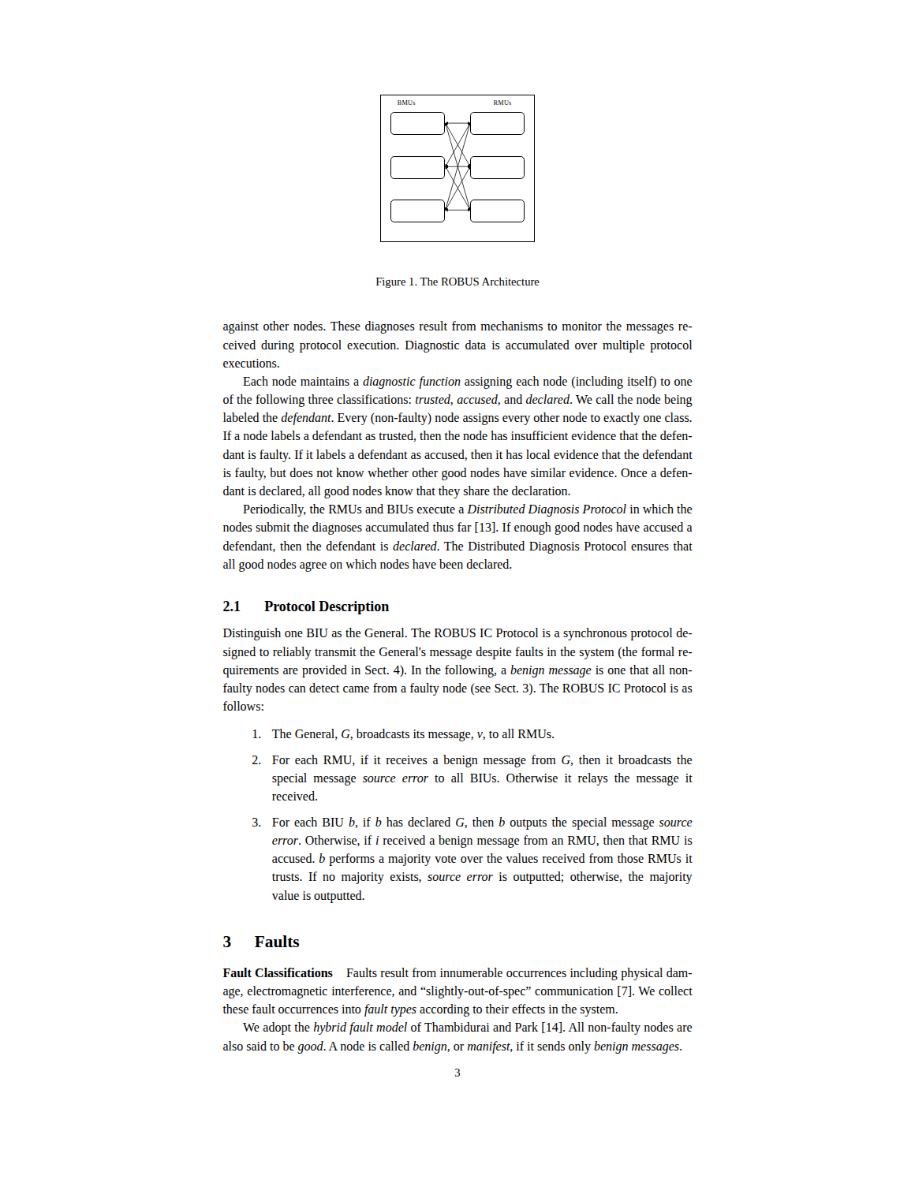BMUs RMUs
Figure 1. The ROBUS Architecture
against other nodes. These diagnoses result from mechanisms to monitor the messages received during protocol execution. Diagnostic data is accumulated over multiple protocol executions.
Each node maintains a diagnostic function assigning each node (including itself) to one of the following three classifications: trusted, accused, and declared. We call the node being labeled the defendant. Every (non-faulty) node assigns every other node to exactly one class. If a node labels a defendant as trusted, then the node has insufficient evidence that the defendant is faulty. If it labels a defendant as accused, then it has local evidence that the defendant is faulty, but does not know whether other good nodes have similar evidence. Once a defendant is declared, all good nodes know that they share the declaration.
Periodically, the RMUs and BIUs execute a Distributed Diagnosis Protocol in which the nodes submit the diagnoses accumulated thus far [13]. If enough good nodes have accused a defendant, then the defendant is declared. The Distributed Diagnosis Protocol ensures that all good nodes agree on which nodes have been declared.
2.1 Protocol Description
Distinguish one BIU as the General. The ROBUS IC Protocol is a synchronous protocol designed to reliably transmit the General's message despite faults in the system (the formal requirements are provided in Sect. 4). In the following, a benign message is one that all nonfaulty nodes can detect came from a faulty node (see Sect. 3). The ROBUS IC Protocol is as follows:
The General, G, broadcasts its message, v, to all RMUs.
For each RMU, if it receives a benign message from G, then it broadcasts the special message source error to all BIUs. Otherwise it relays the message it received.
For each BIU b, if b has declared G, then b outputs the special message source error. Otherwise, if i received a benign message from an RMU, then that RMU is accused. b performs a majority vote over the values received from those RMUs it trusts. If no majority exists, source error is outputted; otherwise, the majority value is outputted.
3 Faults
Fault Classifications Faults result from innumerable occurrences including physical damage, electromagnetic interference, and “slightly-out-of-spec” communication [7]. We collect these fault occurrences into fault types according to their effects in the system.
We adopt the hybrid fault model of Thambidurai and Park [14]. All non-faulty nodes are also said to be good. A node is called benign, or manifest, if it sends only benign messages.
3